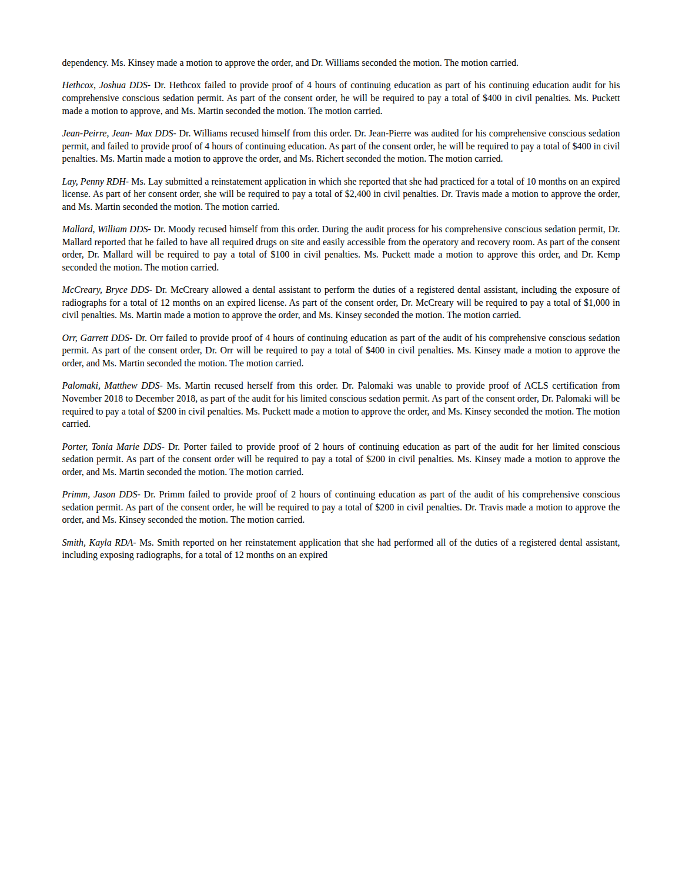dependency. Ms. Kinsey made a motion to approve the order, and Dr. Williams seconded the motion. The motion carried.
Hethcox, Joshua DDS- Dr. Hethcox failed to provide proof of 4 hours of continuing education as part of his continuing education audit for his comprehensive conscious sedation permit. As part of the consent order, he will be required to pay a total of $400 in civil penalties. Ms. Puckett made a motion to approve, and Ms. Martin seconded the motion. The motion carried.
Jean-Peirre, Jean- Max DDS- Dr. Williams recused himself from this order. Dr. Jean-Pierre was audited for his comprehensive conscious sedation permit, and failed to provide proof of 4 hours of continuing education. As part of the consent order, he will be required to pay a total of $400 in civil penalties. Ms. Martin made a motion to approve the order, and Ms. Richert seconded the motion. The motion carried.
Lay, Penny RDH- Ms. Lay submitted a reinstatement application in which she reported that she had practiced for a total of 10 months on an expired license. As part of her consent order, she will be required to pay a total of $2,400 in civil penalties. Dr. Travis made a motion to approve the order, and Ms. Martin seconded the motion. The motion carried.
Mallard, William DDS- Dr. Moody recused himself from this order. During the audit process for his comprehensive conscious sedation permit, Dr. Mallard reported that he failed to have all required drugs on site and easily accessible from the operatory and recovery room. As part of the consent order, Dr. Mallard will be required to pay a total of $100 in civil penalties. Ms. Puckett made a motion to approve this order, and Dr. Kemp seconded the motion. The motion carried.
McCreary, Bryce DDS- Dr. McCreary allowed a dental assistant to perform the duties of a registered dental assistant, including the exposure of radiographs for a total of 12 months on an expired license. As part of the consent order, Dr. McCreary will be required to pay a total of $1,000 in civil penalties. Ms. Martin made a motion to approve the order, and Ms. Kinsey seconded the motion. The motion carried.
Orr, Garrett DDS- Dr. Orr failed to provide proof of 4 hours of continuing education as part of the audit of his comprehensive conscious sedation permit. As part of the consent order, Dr. Orr will be required to pay a total of $400 in civil penalties. Ms. Kinsey made a motion to approve the order, and Ms. Martin seconded the motion. The motion carried.
Palomaki, Matthew DDS- Ms. Martin recused herself from this order. Dr. Palomaki was unable to provide proof of ACLS certification from November 2018 to December 2018, as part of the audit for his limited conscious sedation permit. As part of the consent order, Dr. Palomaki will be required to pay a total of $200 in civil penalties. Ms. Puckett made a motion to approve the order, and Ms. Kinsey seconded the motion. The motion carried.
Porter, Tonia Marie DDS- Dr. Porter failed to provide proof of 2 hours of continuing education as part of the audit for her limited conscious sedation permit. As part of the consent order will be required to pay a total of $200 in civil penalties. Ms. Kinsey made a motion to approve the order, and Ms. Martin seconded the motion. The motion carried.
Primm, Jason DDS- Dr. Primm failed to provide proof of 2 hours of continuing education as part of the audit of his comprehensive conscious sedation permit. As part of the consent order, he will be required to pay a total of $200 in civil penalties. Dr. Travis made a motion to approve the order, and Ms. Kinsey seconded the motion. The motion carried.
Smith, Kayla RDA- Ms. Smith reported on her reinstatement application that she had performed all of the duties of a registered dental assistant, including exposing radiographs, for a total of 12 months on an expired